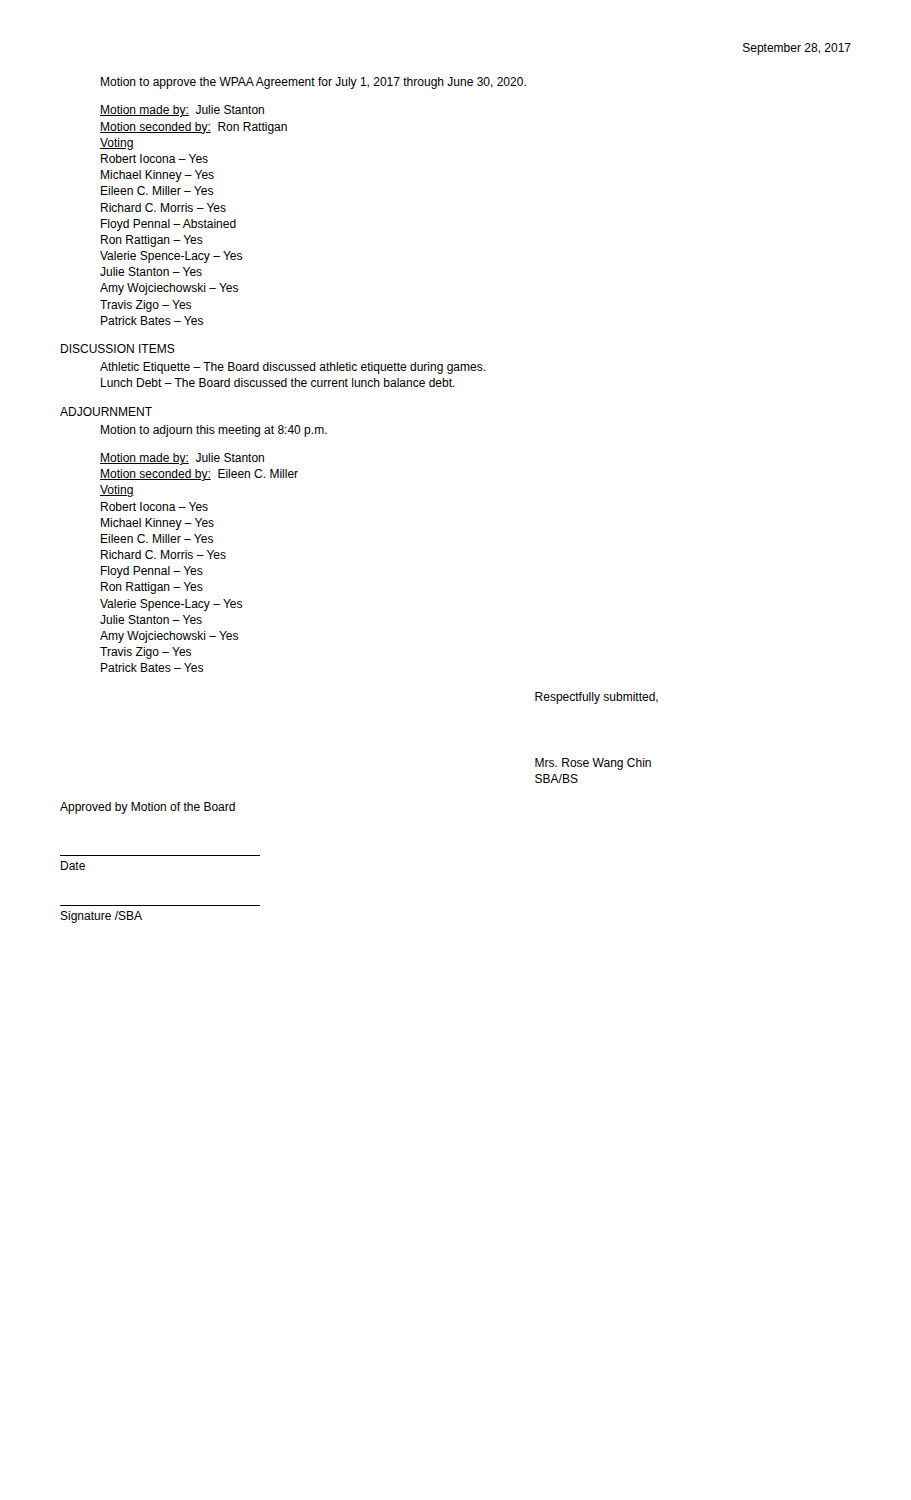September 28, 2017
Motion to approve the WPAA Agreement for July 1, 2017 through June 30, 2020.
Motion made by: Julie Stanton
Motion seconded by: Ron Rattigan
Voting
Robert Iocona – Yes
Michael Kinney – Yes
Eileen C. Miller – Yes
Richard C. Morris – Yes
Floyd Pennal – Abstained
Ron Rattigan – Yes
Valerie Spence-Lacy – Yes
Julie Stanton – Yes
Amy Wojciechowski – Yes
Travis Zigo – Yes
Patrick Bates – Yes
DISCUSSION ITEMS
Athletic Etiquette – The Board discussed athletic etiquette during games.
Lunch Debt – The Board discussed the current lunch balance debt.
ADJOURNMENT
Motion to adjourn this meeting at 8:40 p.m.
Motion made by: Julie Stanton
Motion seconded by: Eileen C. Miller
Voting
Robert Iocona – Yes
Michael Kinney – Yes
Eileen C. Miller – Yes
Richard C. Morris – Yes
Floyd Pennal – Yes
Ron Rattigan – Yes
Valerie Spence-Lacy – Yes
Julie Stanton – Yes
Amy Wojciechowski – Yes
Travis Zigo – Yes
Patrick Bates – Yes
Respectfully submitted,
Mrs. Rose Wang Chin
SBA/BS
Approved by Motion of the Board
Date
Signature /SBA